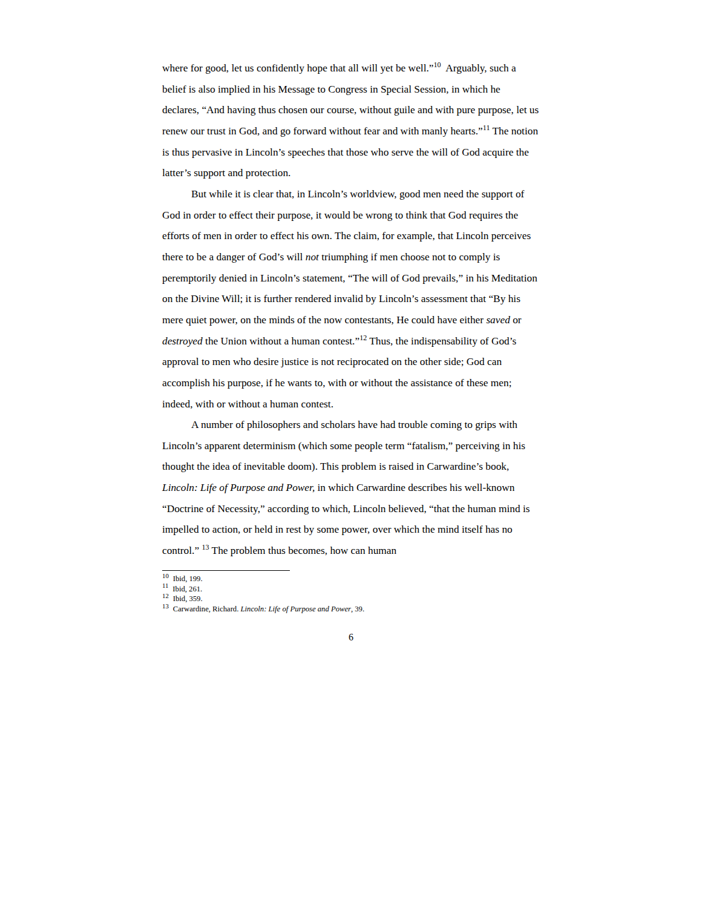where for good, let us confidently hope that all will yet be well.”10 Arguably, such a belief is also implied in his Message to Congress in Special Session, in which he declares, “And having thus chosen our course, without guile and with pure purpose, let us renew our trust in God, and go forward without fear and with manly hearts.”11 The notion is thus pervasive in Lincoln’s speeches that those who serve the will of God acquire the latter’s support and protection.
But while it is clear that, in Lincoln’s worldview, good men need the support of God in order to effect their purpose, it would be wrong to think that God requires the efforts of men in order to effect his own. The claim, for example, that Lincoln perceives there to be a danger of God’s will not triumphing if men choose not to comply is peremptorily denied in Lincoln’s statement, “The will of God prevails,” in his Meditation on the Divine Will; it is further rendered invalid by Lincoln’s assessment that “By his mere quiet power, on the minds of the now contestants, He could have either saved or destroyed the Union without a human contest.”12 Thus, the indispensability of God’s approval to men who desire justice is not reciprocated on the other side; God can accomplish his purpose, if he wants to, with or without the assistance of these men; indeed, with or without a human contest.
A number of philosophers and scholars have had trouble coming to grips with Lincoln’s apparent determinism (which some people term “fatalism,” perceiving in his thought the idea of inevitable doom). This problem is raised in Carwardine’s book, Lincoln: Life of Purpose and Power, in which Carwardine describes his well-known “Doctrine of Necessity,” according to which, Lincoln believed, “that the human mind is impelled to action, or held in rest by some power, over which the mind itself has no control.” 13 The problem thus becomes, how can human
10 Ibid, 199.
11 Ibid, 261.
12 Ibid, 359.
13 Carwardine, Richard. Lincoln: Life of Purpose and Power, 39.
6